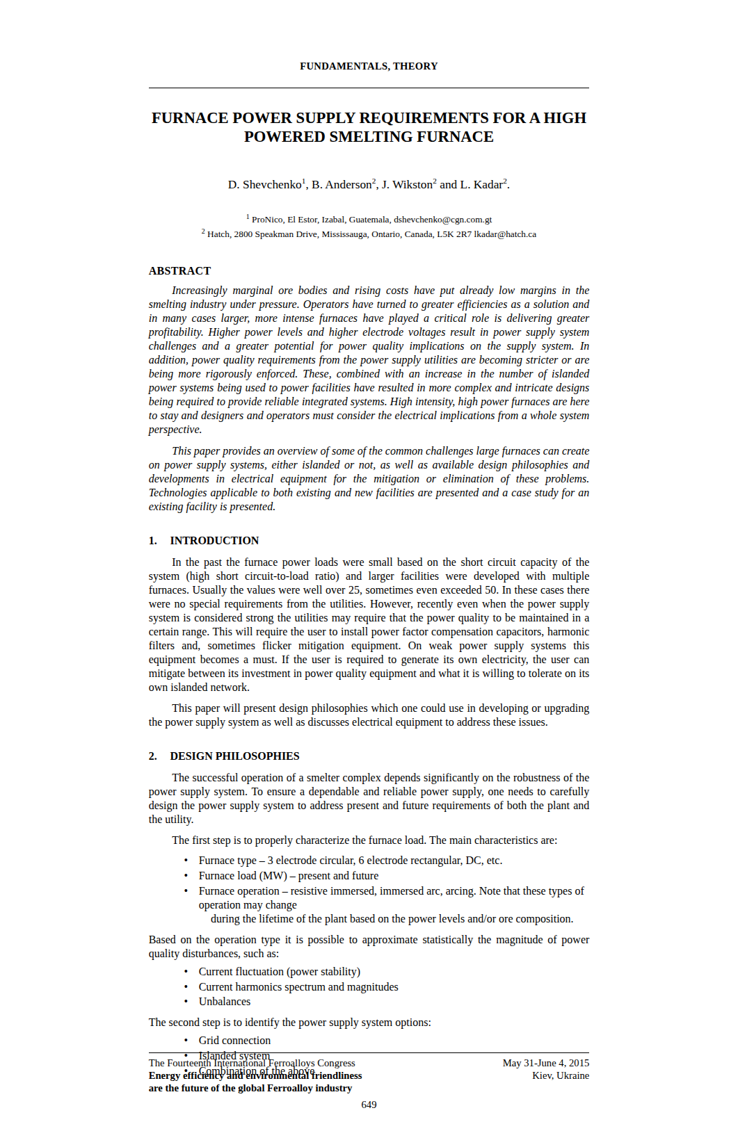FUNDAMENTALS, THEORY
FURNACE POWER SUPPLY REQUIREMENTS FOR A HIGH POWERED SMELTING FURNACE
D. Shevchenko1, B. Anderson2, J. Wikston2 and L. Kadar2.
1 ProNico, El Estor, Izabal, Guatemala, dshevchenko@cgn.com.gt
2 Hatch, 2800 Speakman Drive, Mississauga, Ontario, Canada, L5K 2R7 lkadar@hatch.ca
ABSTRACT
Increasingly marginal ore bodies and rising costs have put already low margins in the smelting industry under pressure. Operators have turned to greater efficiencies as a solution and in many cases larger, more intense furnaces have played a critical role is delivering greater profitability. Higher power levels and higher electrode voltages result in power supply system challenges and a greater potential for power quality implications on the supply system. In addition, power quality requirements from the power supply utilities are becoming stricter or are being more rigorously enforced. These, combined with an increase in the number of islanded power systems being used to power facilities have resulted in more complex and intricate designs being required to provide reliable integrated systems. High intensity, high power furnaces are here to stay and designers and operators must consider the electrical implications from a whole system perspective.
This paper provides an overview of some of the common challenges large furnaces can create on power supply systems, either islanded or not, as well as available design philosophies and developments in electrical equipment for the mitigation or elimination of these problems. Technologies applicable to both existing and new facilities are presented and a case study for an existing facility is presented.
1. INTRODUCTION
In the past the furnace power loads were small based on the short circuit capacity of the system (high short circuit-to-load ratio) and larger facilities were developed with multiple furnaces. Usually the values were well over 25, sometimes even exceeded 50. In these cases there were no special requirements from the utilities. However, recently even when the power supply system is considered strong the utilities may require that the power quality to be maintained in a certain range. This will require the user to install power factor compensation capacitors, harmonic filters and, sometimes flicker mitigation equipment. On weak power supply systems this equipment becomes a must. If the user is required to generate its own electricity, the user can mitigate between its investment in power quality equipment and what it is willing to tolerate on its own islanded network.
This paper will present design philosophies which one could use in developing or upgrading the power supply system as well as discusses electrical equipment to address these issues.
2. DESIGN PHILOSOPHIES
The successful operation of a smelter complex depends significantly on the robustness of the power supply system. To ensure a dependable and reliable power supply, one needs to carefully design the power supply system to address present and future requirements of both the plant and the utility.
The first step is to properly characterize the furnace load. The main characteristics are:
Furnace type – 3 electrode circular, 6 electrode rectangular, DC, etc.
Furnace load (MW) – present and future
Furnace operation – resistive immersed, immersed arc, arcing. Note that these types of operation may changeduring the lifetime of the plant based on the power levels and/or ore composition.
Based on the operation type it is possible to approximate statistically the magnitude of power quality disturbances, such as:
Current fluctuation (power stability)
Current harmonics spectrum and magnitudes
Unbalances
The second step is to identify the power supply system options:
Grid connection
Islanded system
Combination of the above
| The Fourteenth International Ferroalloys Congress | May 31-June 4, 2015 |
| Energy efficiency and environmental friendliness | Kiev, Ukraine |
| are the future of the global Ferroalloy industry | |
649